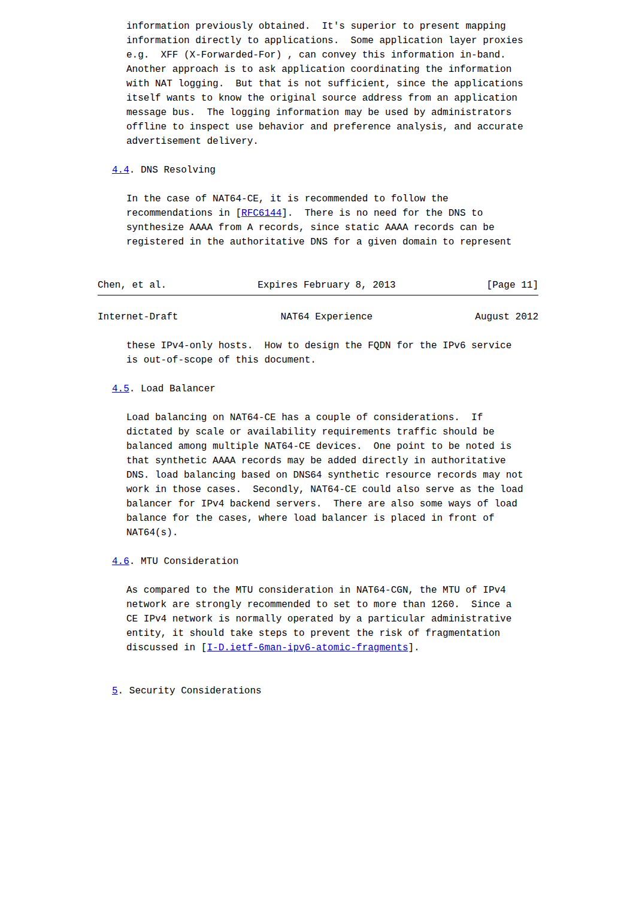information previously obtained.  It's superior to present mapping
information directly to applications.  Some application layer proxies
e.g.  XFF (X-Forwarded-For) , can convey this information in-band.
Another approach is to ask application coordinating the information
with NAT logging.  But that is not sufficient, since the applications
itself wants to know the original source address from an application
message bus.  The logging information may be used by administrators
offline to inspect use behavior and preference analysis, and accurate
advertisement delivery.
4.4. DNS Resolving
In the case of NAT64-CE, it is recommended to follow the
recommendations in [RFC6144].  There is no need for the DNS to
synthesize AAAA from A records, since static AAAA records can be
registered in the authoritative DNS for a given domain to represent
Chen, et al. Expires February 8, 2013[Page 11]
Internet-Draft NAT64 Experience August 2012
these IPv4-only hosts.  How to design the FQDN for the IPv6 service
is out-of-scope of this document.
4.5. Load Balancer
Load balancing on NAT64-CE has a couple of considerations.  If
dictated by scale or availability requirements traffic should be
balanced among multiple NAT64-CE devices.  One point to be noted is
that synthetic AAAA records may be added directly in authoritative
DNS. load balancing based on DNS64 synthetic resource records may not
work in those cases.  Secondly, NAT64-CE could also serve as the load
balancer for IPv4 backend servers.  There are also some ways of load
balance for the cases, where load balancer is placed in front of
NAT64(s).
4.6. MTU Consideration
As compared to the MTU consideration in NAT64-CGN, the MTU of IPv4
network are strongly recommended to set to more than 1260.  Since a
CE IPv4 network is normally operated by a particular administrative
entity, it should take steps to prevent the risk of fragmentation
discussed in [I-D.ietf-6man-ipv6-atomic-fragments].
5. Security Considerations